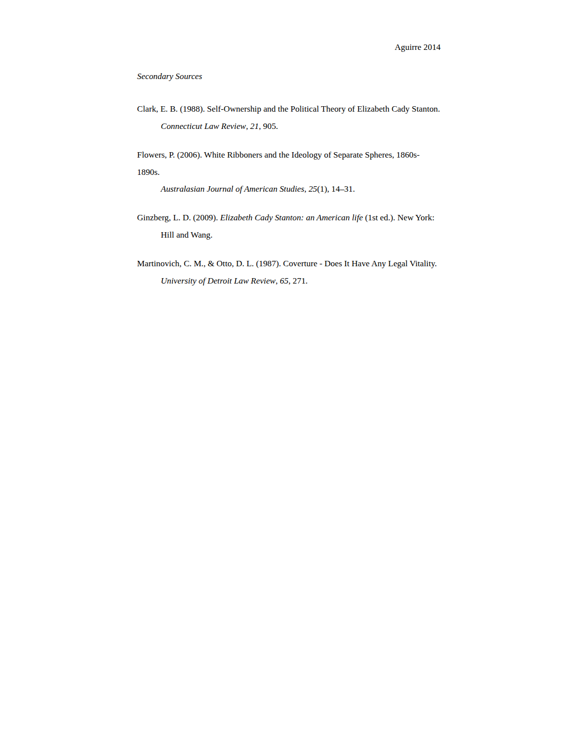Aguirre 2014
Secondary Sources
Clark, E. B. (1988). Self-Ownership and the Political Theory of Elizabeth Cady Stanton. Connecticut Law Review, 21, 905.
Flowers, P. (2006). White Ribboners and the Ideology of Separate Spheres, 1860s-1890s. Australasian Journal of American Studies, 25(1), 14–31.
Ginzberg, L. D. (2009). Elizabeth Cady Stanton: an American life (1st ed.). New York: Hill and Wang.
Martinovich, C. M., & Otto, D. L. (1987). Coverture - Does It Have Any Legal Vitality. University of Detroit Law Review, 65, 271.